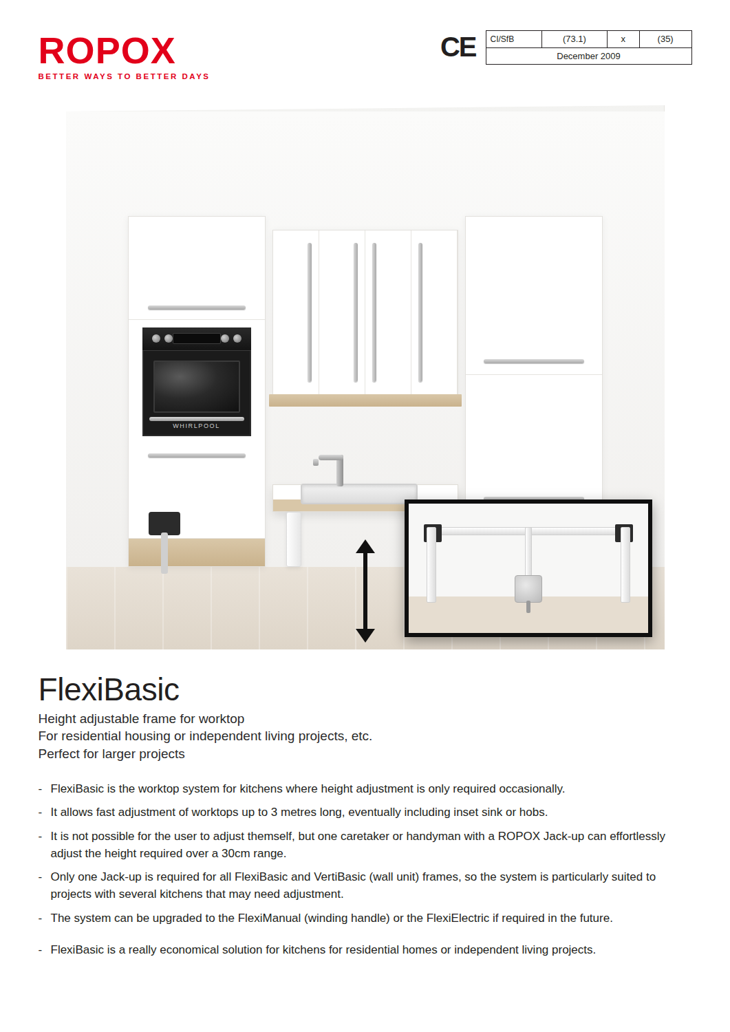ROPOX Better ways to better days
CE
| CI/SfB | (73.1) | x | (35) |
| December 2009 |
WHIRLPOOL
FlexiBasic
Height adjustable frame for worktop For residential housing or independent living projects, etc. Perfect for larger projects
FlexiBasic is the worktop system for kitchens where height adjustment is only required occasionally.
It allows fast adjustment of worktops up to 3 metres long, eventually including inset sink or hobs.
It is not possible for the user to adjust themself, but one caretaker or handyman with a ROPOX Jack-up can effortlessly adjust the height required over a 30cm range.
Only one Jack-up is required for all FlexiBasic and VertiBasic (wall unit) frames, so the system is particularly suited to projects with several kitchens that may need adjustment.
The system can be upgraded to the FlexiManual (winding handle) or the FlexiElectric if required in the future.
FlexiBasic is a really economical solution for kitchens for residential homes or independent living projects.